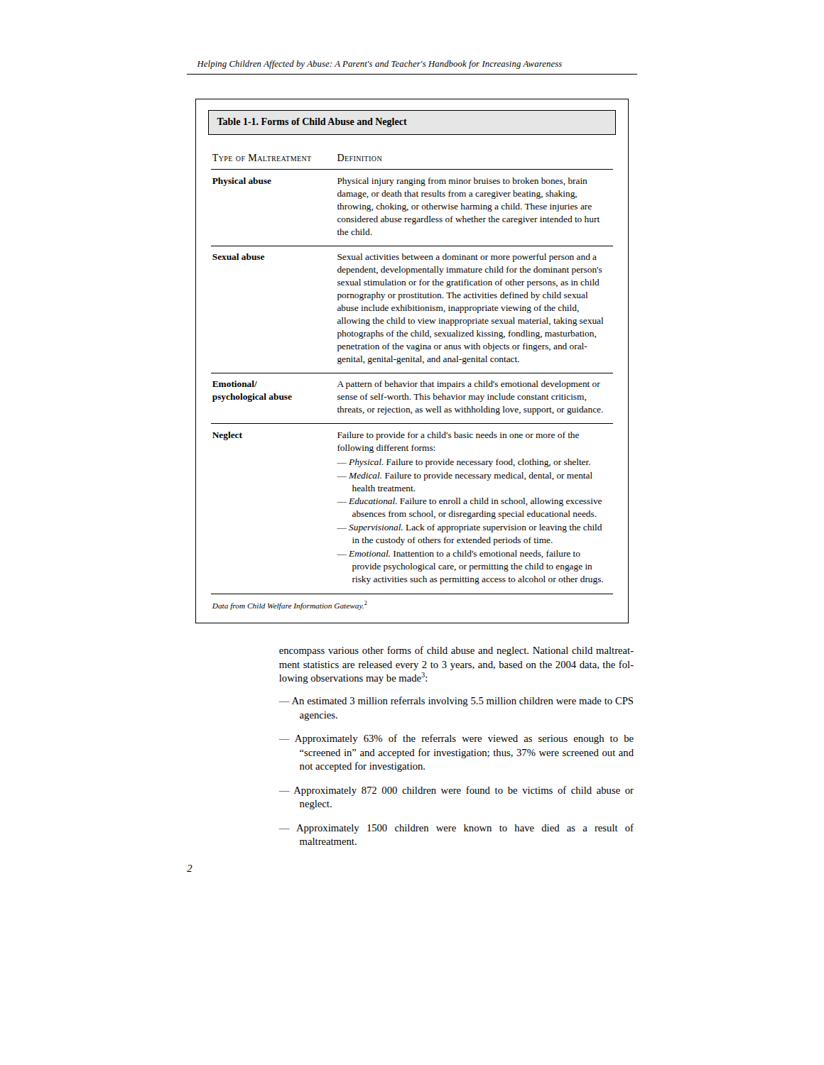Helping Children Affected by Abuse: A Parent's and Teacher's Handbook for Increasing Awareness
Table 1-1. Forms of Child Abuse and Neglect
| Type of Maltreatment | Definition |
| --- | --- |
| Physical abuse | Physical injury ranging from minor bruises to broken bones, brain damage, or death that results from a caregiver beating, shaking, throwing, choking, or otherwise harming a child. These injuries are considered abuse regardless of whether the caregiver intended to hurt the child. |
| Sexual abuse | Sexual activities between a dominant or more powerful person and a dependent, developmentally immature child for the dominant person's sexual stimulation or for the gratification of other persons, as in child pornography or prostitution. The activities defined by child sexual abuse include exhibitionism, inappropriate viewing of the child, allowing the child to view inappropriate sexual material, taking sexual photographs of the child, sexualized kissing, fondling, masturbation, penetration of the vagina or anus with objects or fingers, and oral-genital, genital-genital, and anal-genital contact. |
| Emotional/ psychological abuse | A pattern of behavior that impairs a child's emotional development or sense of self-worth. This behavior may include constant criticism, threats, or rejection, as well as withholding love, support, or guidance. |
| Neglect | Failure to provide for a child's basic needs in one or more of the following different forms: — Physical. Failure to provide necessary food, clothing, or shelter. — Medical. Failure to provide necessary medical, dental, or mental health treatment. — Educational. Failure to enroll a child in school, allowing excessive absences from school, or disregarding special educational needs. — Supervisional. Lack of appropriate supervision or leaving the child in the custody of others for extended periods of time. — Emotional. Inattention to a child's emotional needs, failure to provide psychological care, or permitting the child to engage in risky activities such as permitting access to alcohol or other drugs. |
Data from Child Welfare Information Gateway.2
encompass various other forms of child abuse and neglect. National child maltreatment statistics are released every 2 to 3 years, and, based on the 2004 data, the following observations may be made3:
— An estimated 3 million referrals involving 5.5 million children were made to CPS agencies.
— Approximately 63% of the referrals were viewed as serious enough to be “screened in” and accepted for investigation; thus, 37% were screened out and not accepted for investigation.
— Approximately 872 000 children were found to be victims of child abuse or neglect.
— Approximately 1500 children were known to have died as a result of maltreatment.
2